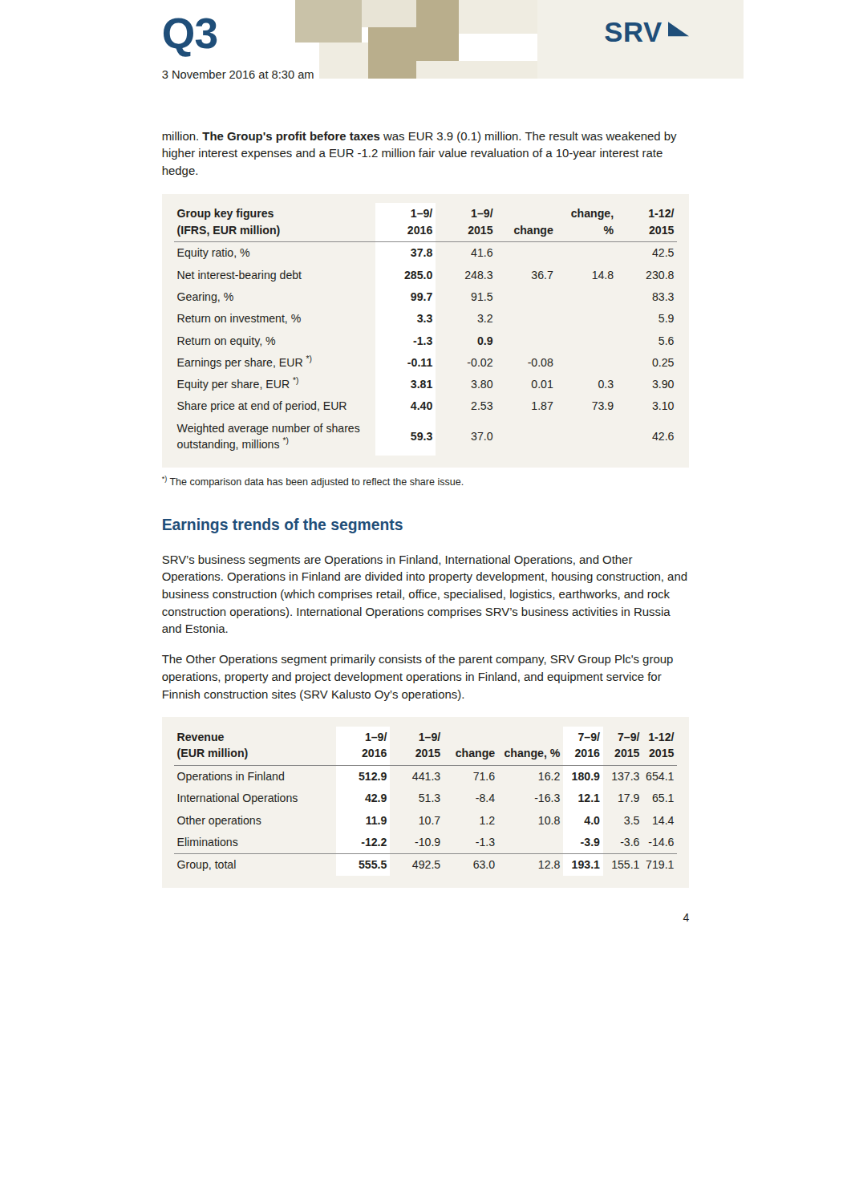Q3
3 November 2016 at 8:30 am
SRV
million. The Group's profit before taxes was EUR 3.9 (0.1) million. The result was weakened by higher interest expenses and a EUR -1.2 million fair value revaluation of a 10-year interest rate hedge.
| Group key figures (IFRS, EUR million) | 1–9/ 2016 | 1–9/ 2015 | change | change, % | 1-12/ 2015 |
| --- | --- | --- | --- | --- | --- |
| Equity ratio, % | 37.8 | 41.6 | | | 42.5 |
| Net interest-bearing debt | 285.0 | 248.3 | 36.7 | 14.8 | 230.8 |
| Gearing, % | 99.7 | 91.5 | | | 83.3 |
| Return on investment, % | 3.3 | 3.2 | | | 5.9 |
| Return on equity, % | -1.3 | 0.9 | | | 5.6 |
| Earnings per share, EUR *) | -0.11 | -0.02 | -0.08 | | 0.25 |
| Equity per share, EUR *) | 3.81 | 3.80 | 0.01 | 0.3 | 3.90 |
| Share price at end of period, EUR | 4.40 | 2.53 | 1.87 | 73.9 | 3.10 |
| Weighted average number of shares outstanding, millions *) | 59.3 | 37.0 | | | 42.6 |
*) The comparison data has been adjusted to reflect the share issue.
Earnings trends of the segments
SRV’s business segments are Operations in Finland, International Operations, and Other Operations. Operations in Finland are divided into property development, housing construction, and business construction (which comprises retail, office, specialised, logistics, earthworks, and rock construction operations). International Operations comprises SRV’s business activities in Russia and Estonia.
The Other Operations segment primarily consists of the parent company, SRV Group Plc's group operations, property and project development operations in Finland, and equipment service for Finnish construction sites (SRV Kalusto Oy’s operations).
| Revenue (EUR million) | 1–9/ 2016 | 1–9/ 2015 | change | change, % | 7–9/ 2016 | 7–9/ 2015 | 1-12/ 2015 |
| --- | --- | --- | --- | --- | --- | --- | --- |
| Operations in Finland | 512.9 | 441.3 | 71.6 | 16.2 | 180.9 | 137.3 | 654.1 |
| International Operations | 42.9 | 51.3 | -8.4 | -16.3 | 12.1 | 17.9 | 65.1 |
| Other operations | 11.9 | 10.7 | 1.2 | 10.8 | 4.0 | 3.5 | 14.4 |
| Eliminations | -12.2 | -10.9 | -1.3 | | -3.9 | -3.6 | -14.6 |
| Group, total | 555.5 | 492.5 | 63.0 | 12.8 | 193.1 | 155.1 | 719.1 |
4